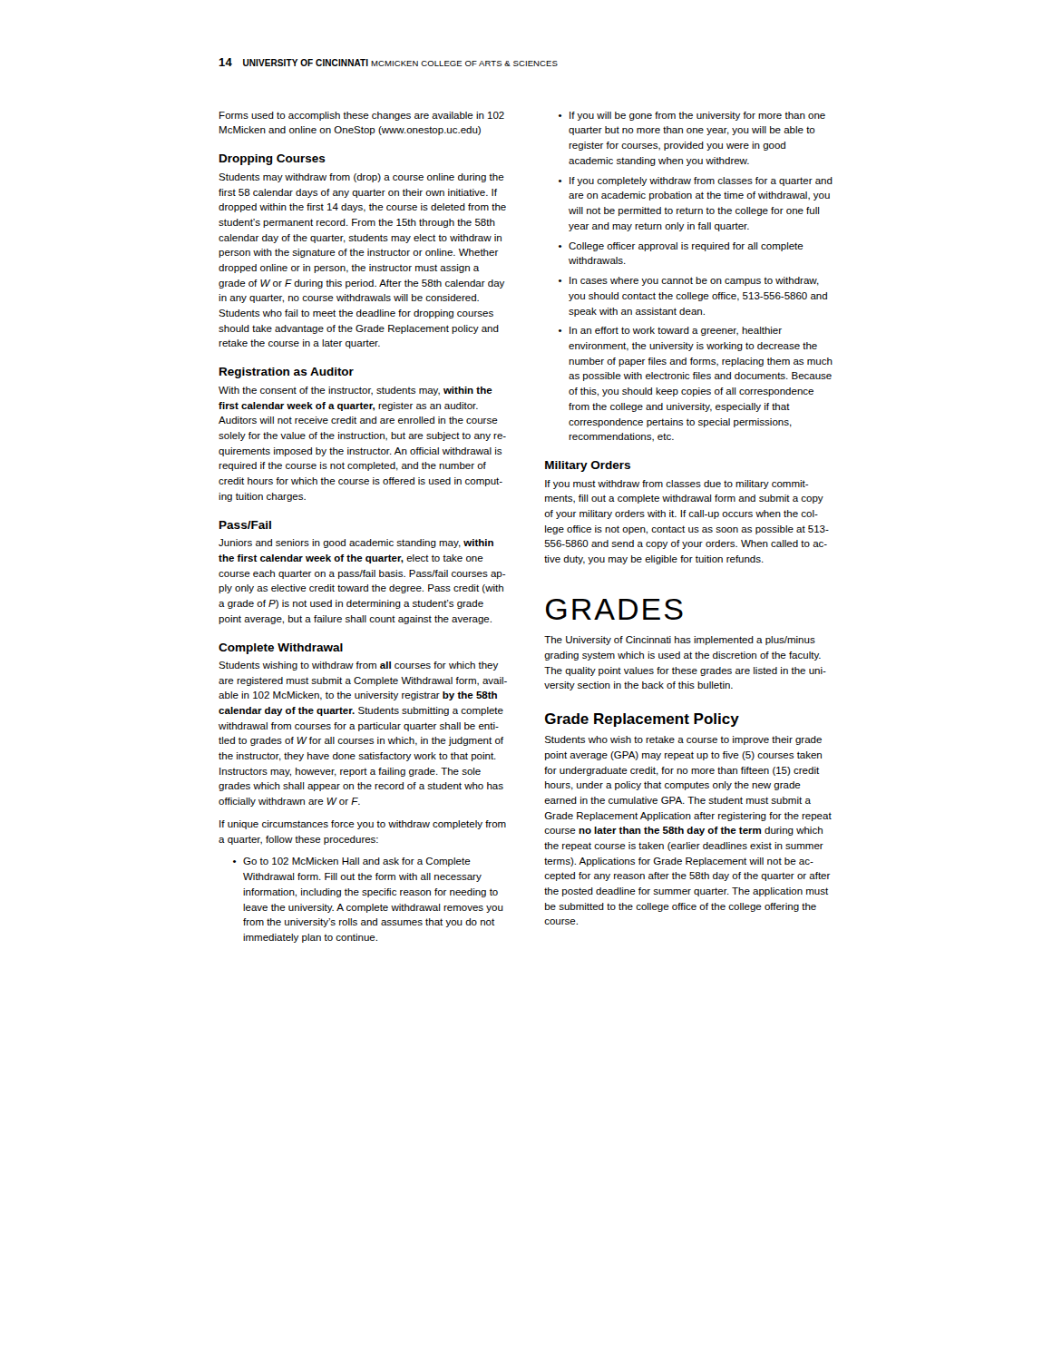14 University of Cincinnati McMicken College of Arts & Sciences
Forms used to accomplish these changes are available in 102 McMicken and online on OneStop (www.onestop.uc.edu)
Dropping Courses
Students may withdraw from (drop) a course online during the first 58 calendar days of any quarter on their own initiative. If dropped within the first 14 days, the course is deleted from the student’s permanent record. From the 15th through the 58th calendar day of the quarter, students may elect to withdraw in person with the signature of the instructor or online. Whether dropped online or in person, the instructor must assign a grade of W or F during this period. After the 58th calendar day in any quarter, no course withdrawals will be considered. Students who fail to meet the deadline for dropping courses should take advantage of the Grade Replacement policy and retake the course in a later quarter.
Registration as Auditor
With the consent of the instructor, students may, within the first calendar week of a quarter, register as an auditor. Auditors will not receive credit and are enrolled in the course solely for the value of the instruction, but are subject to any requirements imposed by the instructor. An official withdrawal is required if the course is not completed, and the number of credit hours for which the course is offered is used in computing tuition charges.
Pass/Fail
Juniors and seniors in good academic standing may, within the first calendar week of the quarter, elect to take one course each quarter on a pass/fail basis. Pass/fail courses apply only as elective credit toward the degree. Pass credit (with a grade of P) is not used in determining a student’s grade point average, but a failure shall count against the average.
Complete Withdrawal
Students wishing to withdraw from all courses for which they are registered must submit a Complete Withdrawal form, available in 102 McMicken, to the university registrar by the 58th calendar day of the quarter. Students submitting a complete withdrawal from courses for a particular quarter shall be entitled to grades of W for all courses in which, in the judgment of the instructor, they have done satisfactory work to that point. Instructors may, however, report a failing grade. The sole grades which shall appear on the record of a student who has officially withdrawn are W or F.
If unique circumstances force you to withdraw completely from a quarter, follow these procedures:
Go to 102 McMicken Hall and ask for a Complete Withdrawal form. Fill out the form with all necessary information, including the specific reason for needing to leave the university. A complete withdrawal removes you from the university’s rolls and assumes that you do not immediately plan to continue.
If you will be gone from the university for more than one quarter but no more than one year, you will be able to register for courses, provided you were in good academic standing when you withdrew.
If you completely withdraw from classes for a quarter and are on academic probation at the time of withdrawal, you will not be permitted to return to the college for one full year and may return only in fall quarter.
College officer approval is required for all complete withdrawals.
In cases where you cannot be on campus to withdraw, you should contact the college office, 513-556-5860 and speak with an assistant dean.
In an effort to work toward a greener, healthier environment, the university is working to decrease the number of paper files and forms, replacing them as much as possible with electronic files and documents. Because of this, you should keep copies of all correspondence from the college and university, especially if that correspondence pertains to special permissions, recommendations, etc.
Military Orders
If you must withdraw from classes due to military commitments, fill out a complete withdrawal form and submit a copy of your military orders with it. If call-up occurs when the college office is not open, contact us as soon as possible at 513-556-5860 and send a copy of your orders. When called to active duty, you may be eligible for tuition refunds.
GRADES
The University of Cincinnati has implemented a plus/minus grading system which is used at the discretion of the faculty. The quality point values for these grades are listed in the university section in the back of this bulletin.
Grade Replacement Policy
Students who wish to retake a course to improve their grade point average (GPA) may repeat up to five (5) courses taken for undergraduate credit, for no more than fifteen (15) credit hours, under a policy that computes only the new grade earned in the cumulative GPA. The student must submit a Grade Replacement Application after registering for the repeat course no later than the 58th day of the term during which the repeat course is taken (earlier deadlines exist in summer terms). Applications for Grade Replacement will not be accepted for any reason after the 58th day of the quarter or after the posted deadline for summer quarter. The application must be submitted to the college office of the college offering the course.